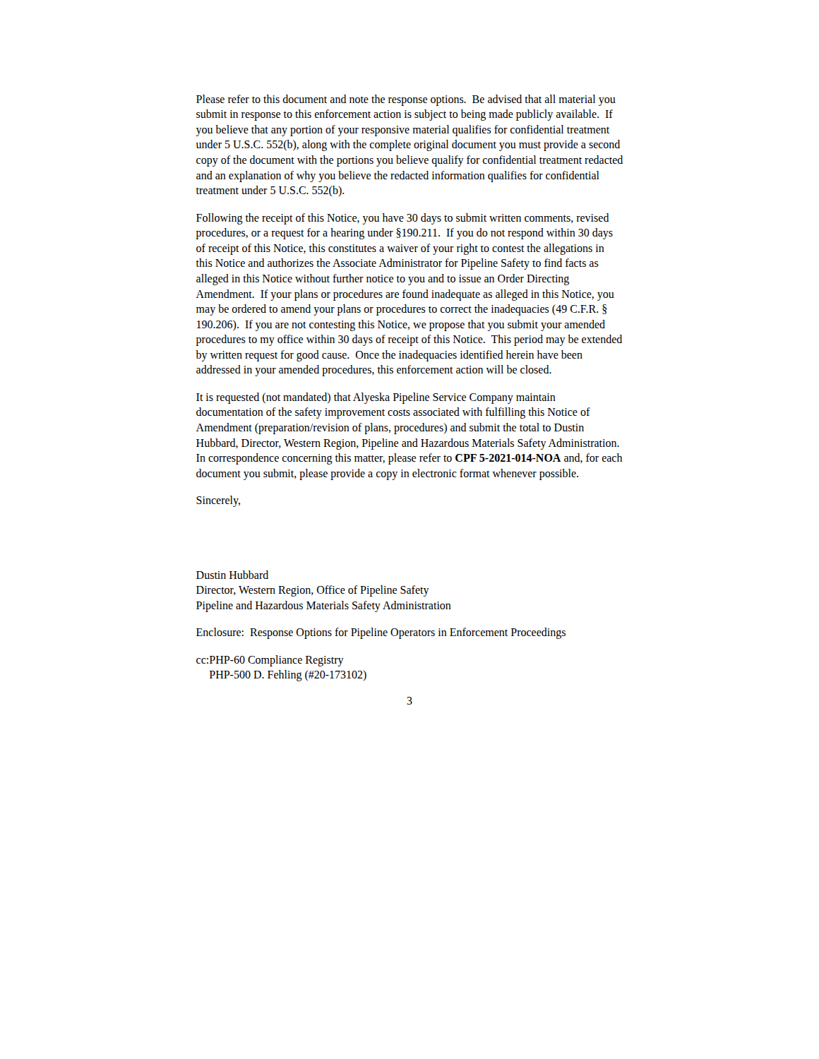Please refer to this document and note the response options. Be advised that all material you submit in response to this enforcement action is subject to being made publicly available. If you believe that any portion of your responsive material qualifies for confidential treatment under 5 U.S.C. 552(b), along with the complete original document you must provide a second copy of the document with the portions you believe qualify for confidential treatment redacted and an explanation of why you believe the redacted information qualifies for confidential treatment under 5 U.S.C. 552(b).
Following the receipt of this Notice, you have 30 days to submit written comments, revised procedures, or a request for a hearing under §190.211. If you do not respond within 30 days of receipt of this Notice, this constitutes a waiver of your right to contest the allegations in this Notice and authorizes the Associate Administrator for Pipeline Safety to find facts as alleged in this Notice without further notice to you and to issue an Order Directing Amendment. If your plans or procedures are found inadequate as alleged in this Notice, you may be ordered to amend your plans or procedures to correct the inadequacies (49 C.F.R. § 190.206). If you are not contesting this Notice, we propose that you submit your amended procedures to my office within 30 days of receipt of this Notice. This period may be extended by written request for good cause. Once the inadequacies identified herein have been addressed in your amended procedures, this enforcement action will be closed.
It is requested (not mandated) that Alyeska Pipeline Service Company maintain documentation of the safety improvement costs associated with fulfilling this Notice of Amendment (preparation/revision of plans, procedures) and submit the total to Dustin Hubbard, Director, Western Region, Pipeline and Hazardous Materials Safety Administration. In correspondence concerning this matter, please refer to CPF 5-2021-014-NOA and, for each document you submit, please provide a copy in electronic format whenever possible.
Sincerely,
Dustin Hubbard
Director, Western Region, Office of Pipeline Safety
Pipeline and Hazardous Materials Safety Administration
Enclosure: Response Options for Pipeline Operators in Enforcement Proceedings
| cc: | PHP-60 Compliance Registry |
| | PHP-500 D. Fehling (#20-173102) |
3